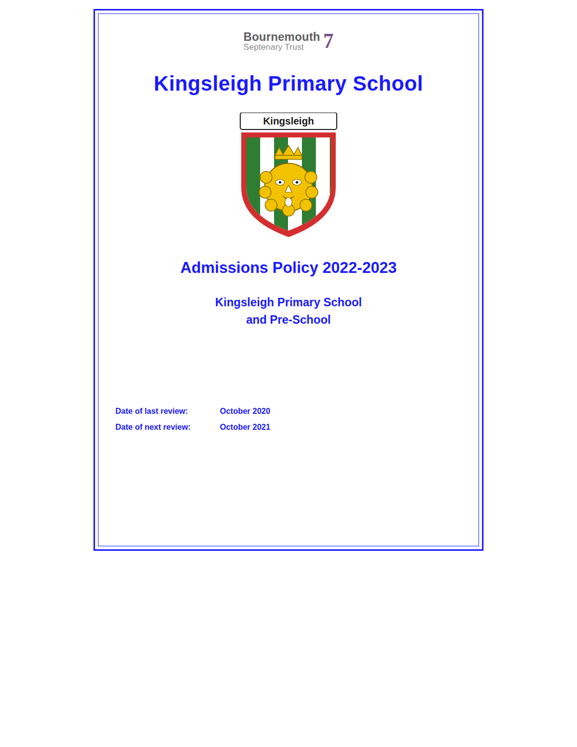Bournemouth
Septenary Trust 7
Kingsleigh Primary School
Kingsleigh
Admissions Policy 2022-2023
Kingsleigh Primary School
and Pre-School
Date of last review: October 2020
Date of next review: October 2021